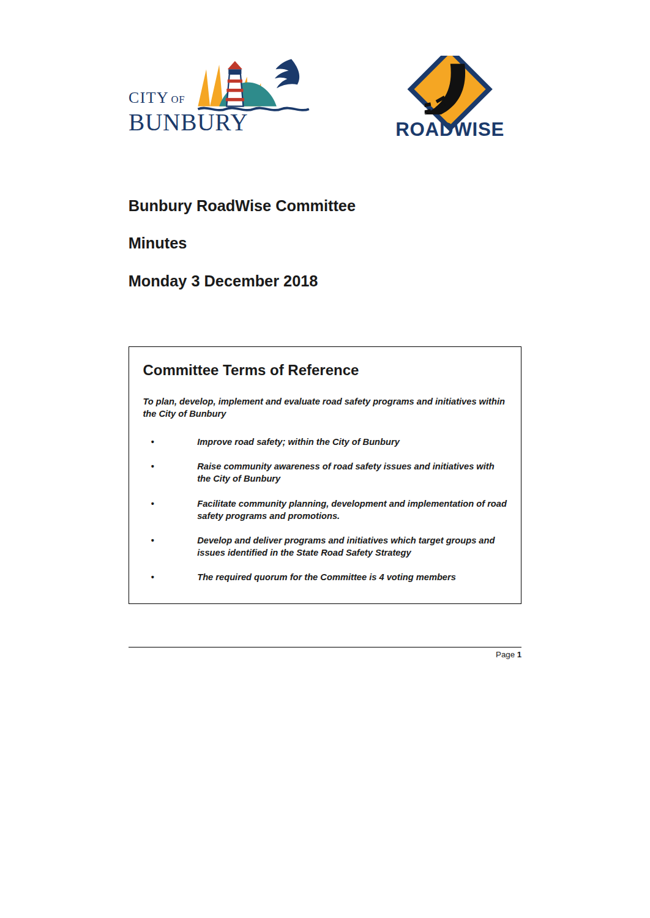CITY OF BUNBURY
ROADWISE
Bunbury RoadWise Committee
Minutes
Monday 3 December 2018
Committee Terms of Reference
To plan, develop, implement and evaluate road safety programs and initiatives within the City of Bunbury
Improve road safety; within the City of Bunbury
Raise community awareness of road safety issues and initiatives with the City of Bunbury
Facilitate community planning, development and implementation of road safety programs and promotions.
Develop and deliver programs and initiatives which target groups and issues identified in the State Road Safety Strategy
The required quorum for the Committee is 4 voting members
Page 1